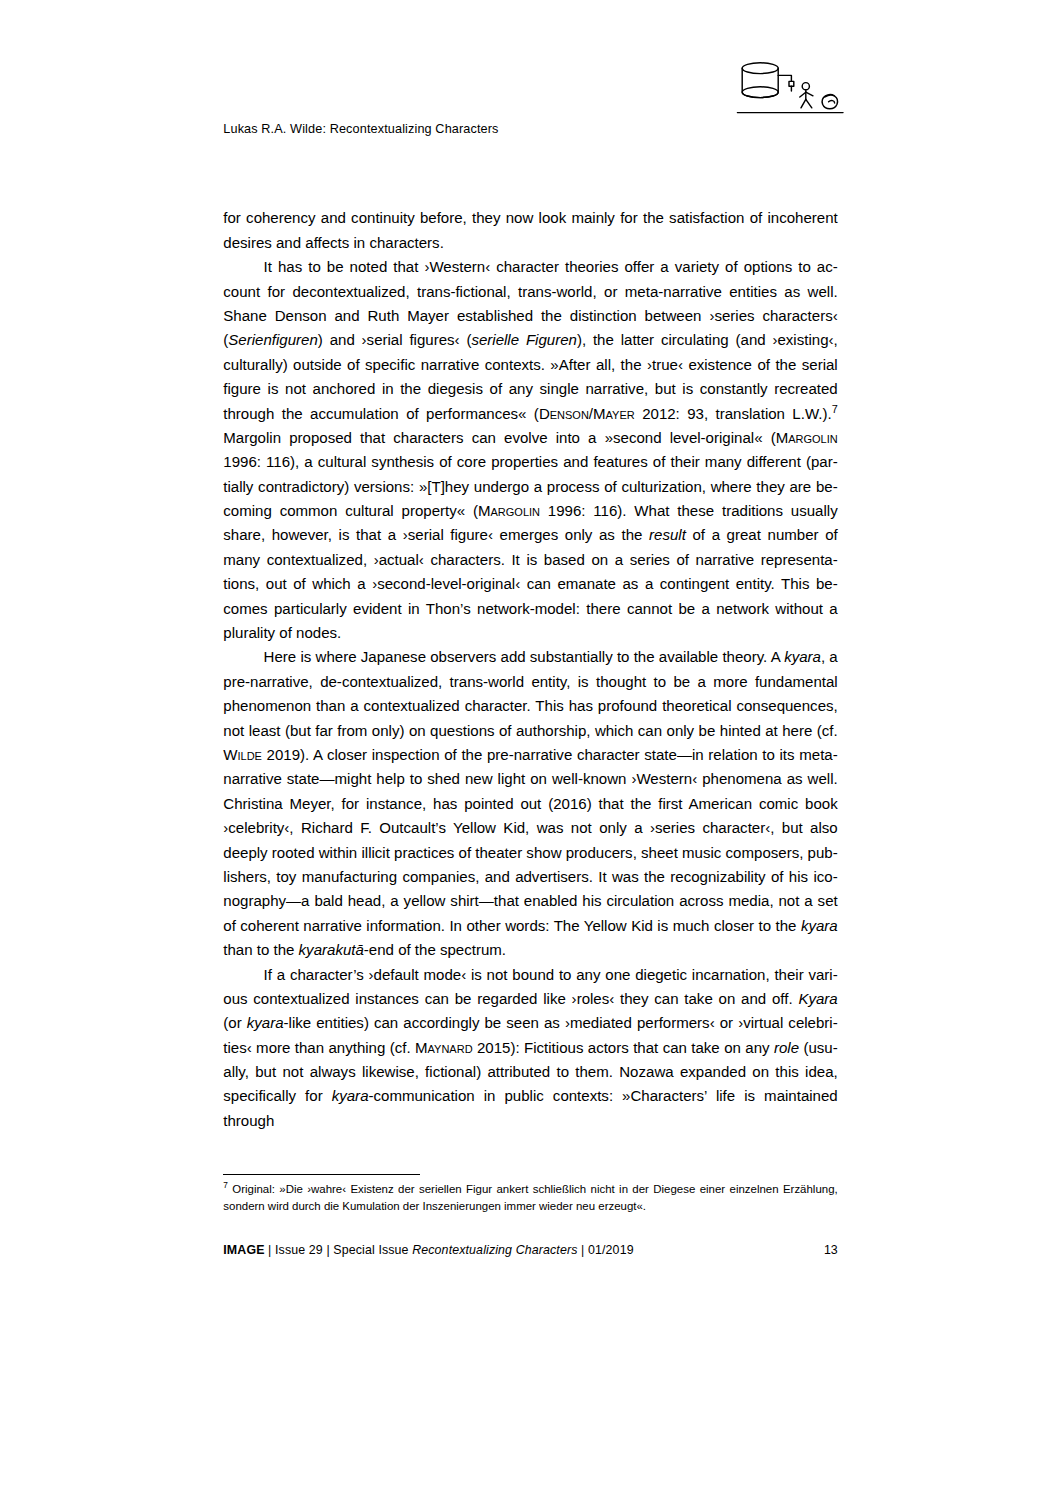Lukas R.A. Wilde: Recontextualizing Characters
for coherency and continuity before, they now look mainly for the satisfaction of incoherent desires and affects in characters.
It has to be noted that ›Western‹ character theories offer a variety of options to account for decontextualized, trans-fictional, trans-world, or meta-narrative entities as well. Shane Denson and Ruth Mayer established the distinction between ›series characters‹ (Serienfiguren) and ›serial figures‹ (serielle Figuren), the latter circulating (and ›existing‹, culturally) outside of specific narrative contexts. »After all, the ›true‹ existence of the serial figure is not anchored in the diegesis of any single narrative, but is constantly recreated through the accumulation of performances« (Denson/Mayer 2012: 93, translation L.W.).7 Margolin proposed that characters can evolve into a »second level-original« (Margolin 1996: 116), a cultural synthesis of core properties and features of their many different (partially contradictory) versions: »[T]hey undergo a process of culturization, where they are becoming common cultural property« (Margolin 1996: 116). What these traditions usually share, however, is that a ›serial figure‹ emerges only as the result of a great number of many contextualized, ›actual‹ characters. It is based on a series of narrative representations, out of which a ›second-level-original‹ can emanate as a contingent entity. This becomes particularly evident in Thon’s network-model: there cannot be a network without a plurality of nodes.
Here is where Japanese observers add substantially to the available theory. A kyara, a pre-narrative, de-contextualized, trans-world entity, is thought to be a more fundamental phenomenon than a contextualized character. This has profound theoretical consequences, not least (but far from only) on questions of authorship, which can only be hinted at here (cf. Wilde 2019). A closer inspection of the pre-narrative character state—in relation to its meta-narrative state—might help to shed new light on well-known ›Western‹ phenomena as well. Christina Meyer, for instance, has pointed out (2016) that the first American comic book ›celebrity‹, Richard F. Outcault’s Yellow Kid, was not only a ›series character‹, but also deeply rooted within illicit practices of theater show producers, sheet music composers, publishers, toy manufacturing companies, and advertisers. It was the recognizability of his iconography—a bald head, a yellow shirt—that enabled his circulation across media, not a set of coherent narrative information. In other words: The Yellow Kid is much closer to the kyara than to the kyarakutā-end of the spectrum.
If a character’s ›default mode‹ is not bound to any one diegetic incarnation, their various contextualized instances can be regarded like ›roles‹ they can take on and off. Kyara (or kyara-like entities) can accordingly be seen as ›mediated performers‹ or ›virtual celebrities‹ more than anything (cf. Maynard 2015): Fictitious actors that can take on any role (usually, but not always likewise, fictional) attributed to them. Nozawa expanded on this idea, specifically for kyara-communication in public contexts: »Characters’ life is maintained through
7 Original: »Die ›wahre‹ Existenz der seriellen Figur ankert schließlich nicht in der Diegese einer einzelnen Erzählung, sondern wird durch die Kumulation der Inszenierungen immer wieder neu erzeugt«.
IMAGE | Issue 29 | Special Issue Recontextualizing Characters | 01/2019
13